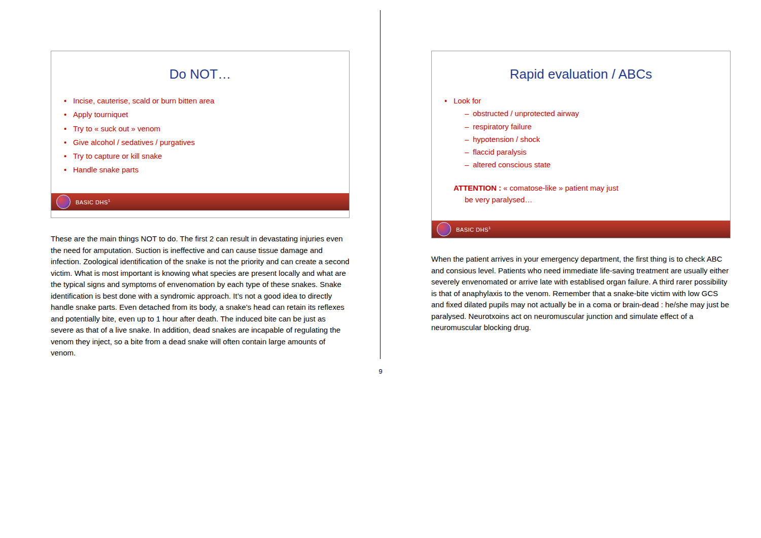Do NOT…
Incise, cauterise, scald or burn bitten area
Apply tourniquet
Try to « suck out » venom
Give alcohol / sedatives / purgatives
Try to capture or kill snake
Handle snake parts
BASIC DHS1
These are the main things NOT to do. The first 2 can result in devastating injuries even the need for amputation. Suction is ineffective and can cause tissue damage and infection. Zoological identification of the snake is not the priority and can create a second victim. What is most important is knowing what species are present locally and what are the typical signs and symptoms of envenomation by each type of these snakes. Snake identification is best done with a syndromic approach. It’s not a good idea to directly handle snake parts. Even detached from its body, a snake's head can retain its reflexes and potentially bite, even up to 1 hour after death. The induced bite can be just as severe as that of a live snake. In addition, dead snakes are incapable of regulating the venom they inject, so a bite from a dead snake will often contain large amounts of venom.
Rapid evaluation / ABCs
Look for
obstructed / unprotected airway
respiratory failure
hypotension / shock
flaccid paralysis
altered conscious state
ATTENTION : « comatose-like » patient may just be very paralysed…
BASIC DHS1
When the patient arrives in your emergency department, the first thing is to check ABC and consious level. Patients who need immediate life-saving treatment are usually either severely envenomated or arrive late with establised organ failure. A third rarer possibility is that of anaphylaxis to the venom. Remember that a snake-bite victim with low GCS and fixed dilated pupils may not actually be in a coma or brain-dead : he/she may just be paralysed. Neurotxoins act on neuromuscular junction and simulate effect of a neuromuscular blocking drug.
9